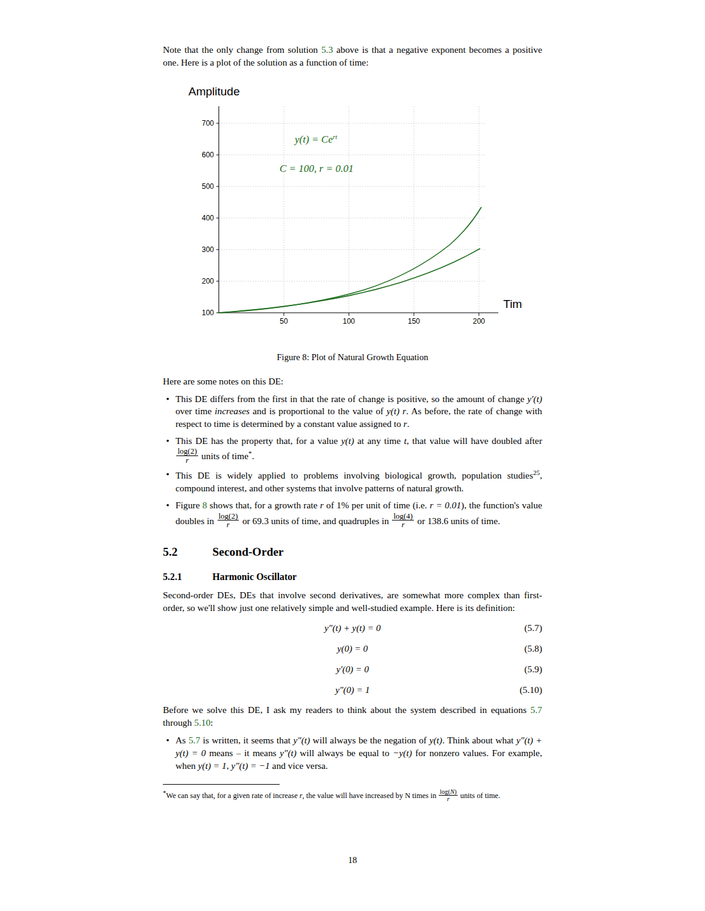Note that the only change from solution 5.3 above is that a negative exponent becomes a positive one. Here is a plot of the solution as a function of time:
Amplitude 100 200 300 400 500 600 700 50 100 150 200 Time y(t) = Cert C = 100, r = 0.01
Figure 8: Plot of Natural Growth Equation
Here are some notes on this DE:
This DE differs from the first in that the rate of change is positive, so the amount of change y′(t) over time increases and is proportional to the value of y(t) r. As before, the rate of change with respect to time is determined by a constant value assigned to r.
This DE has the property that, for a value y(t) at any time t, that value will have doubled after log(2) r units of time*.
This DE is widely applied to problems involving biological growth, population studies25, compound interest, and other systems that involve patterns of natural growth.
Figure 8 shows that, for a growth rate r of 1% per unit of time (i.e. r = 0.01), the function's value doubles in log(2) r or 69.3 units of time, and quadruples in log(4) r or 138.6 units of time.
5.2 Second-Order
5.2.1 Harmonic Oscillator
Second-order DEs, DEs that involve second derivatives, are somewhat more complex than first-order, so we'll show just one relatively simple and well-studied example. Here is its definition:
y″(t) + y(t) = 0 (5.7)
y(0) = 0 (5.8)
y′(0) = 0 (5.9)
y″(0) = 1 (5.10)
Before we solve this DE, I ask my readers to think about the system described in equations 5.7 through 5.10:
As 5.7 is written, it seems that y″(t) will always be the negation of y(t). Think about what y″(t) + y(t) = 0 means – it means y″(t) will always be equal to −y(t) for nonzero values. For example, when y(t) = 1, y″(t) = −1 and vice versa.
*We can say that, for a given rate of increase r, the value will have increased by N times in log(N) r units of time.
18